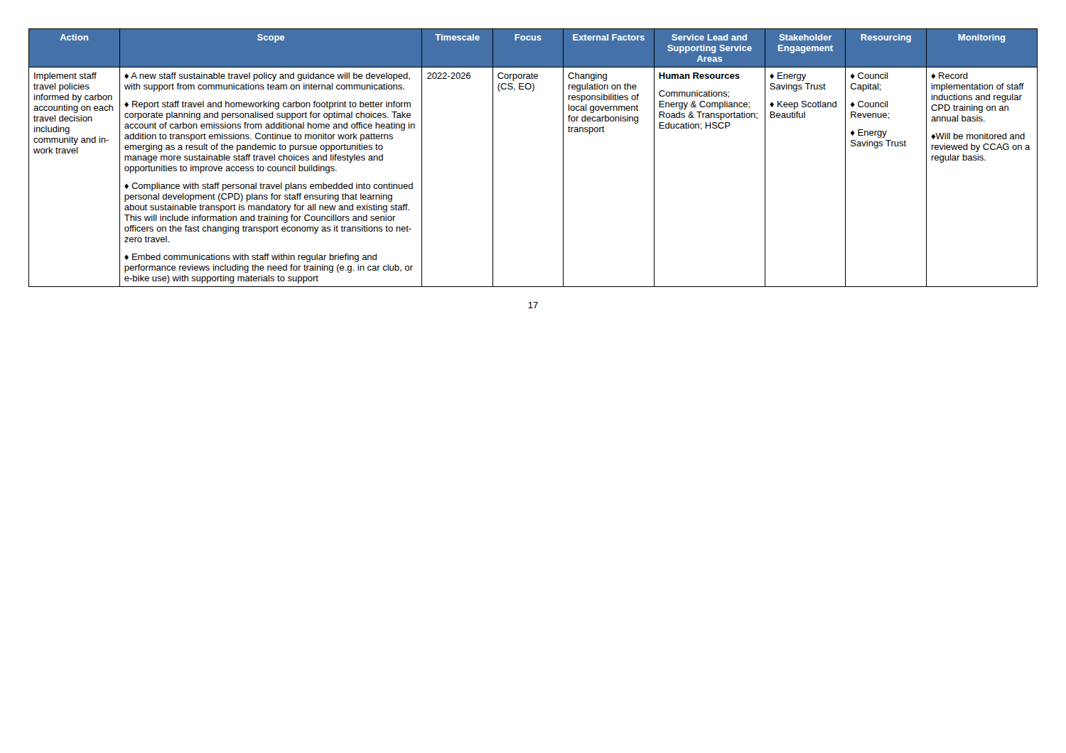| Action | Scope | Timescale | Focus | External Factors | Service Lead and Supporting Service Areas | Stakeholder Engagement | Resourcing | Monitoring |
| --- | --- | --- | --- | --- | --- | --- | --- | --- |
| Implement staff travel policies informed by carbon accounting on each travel decision including community and in-work travel | ♦ A new staff sustainable travel policy and guidance will be developed, with support from communications team on internal communications. ♦ Report staff travel and homeworking carbon footprint to better inform corporate planning and personalised support for optimal choices. Take account of carbon emissions from additional home and office heating in addition to transport emissions. Continue to monitor work patterns emerging as a result of the pandemic to pursue opportunities to manage more sustainable staff travel choices and lifestyles and opportunities to improve access to council buildings. ♦ Compliance with staff personal travel plans embedded into continued personal development (CPD) plans for staff ensuring that learning about sustainable transport is mandatory for all new and existing staff. This will include information and training for Councillors and senior officers on the fast changing transport economy as it transitions to net-zero travel. ♦ Embed communications with staff within regular briefing and performance reviews including the need for training (e.g. in car club, or e-bike use) with supporting materials to support | 2022-2026 | Corporate (CS, EO) | Changing regulation on the responsibilities of local government for decarbonising transport | Human Resources Communications; Energy & Compliance; Roads & Transportation; Education; HSCP | ♦ Energy Savings Trust ♦ Keep Scotland Beautiful | ♦ Council Capital; ♦ Council Revenue; ♦ Energy Savings Trust | ♦ Record implementation of staff inductions and regular CPD training on an annual basis. ♦Will be monitored and reviewed by CCAG on a regular basis. |
17